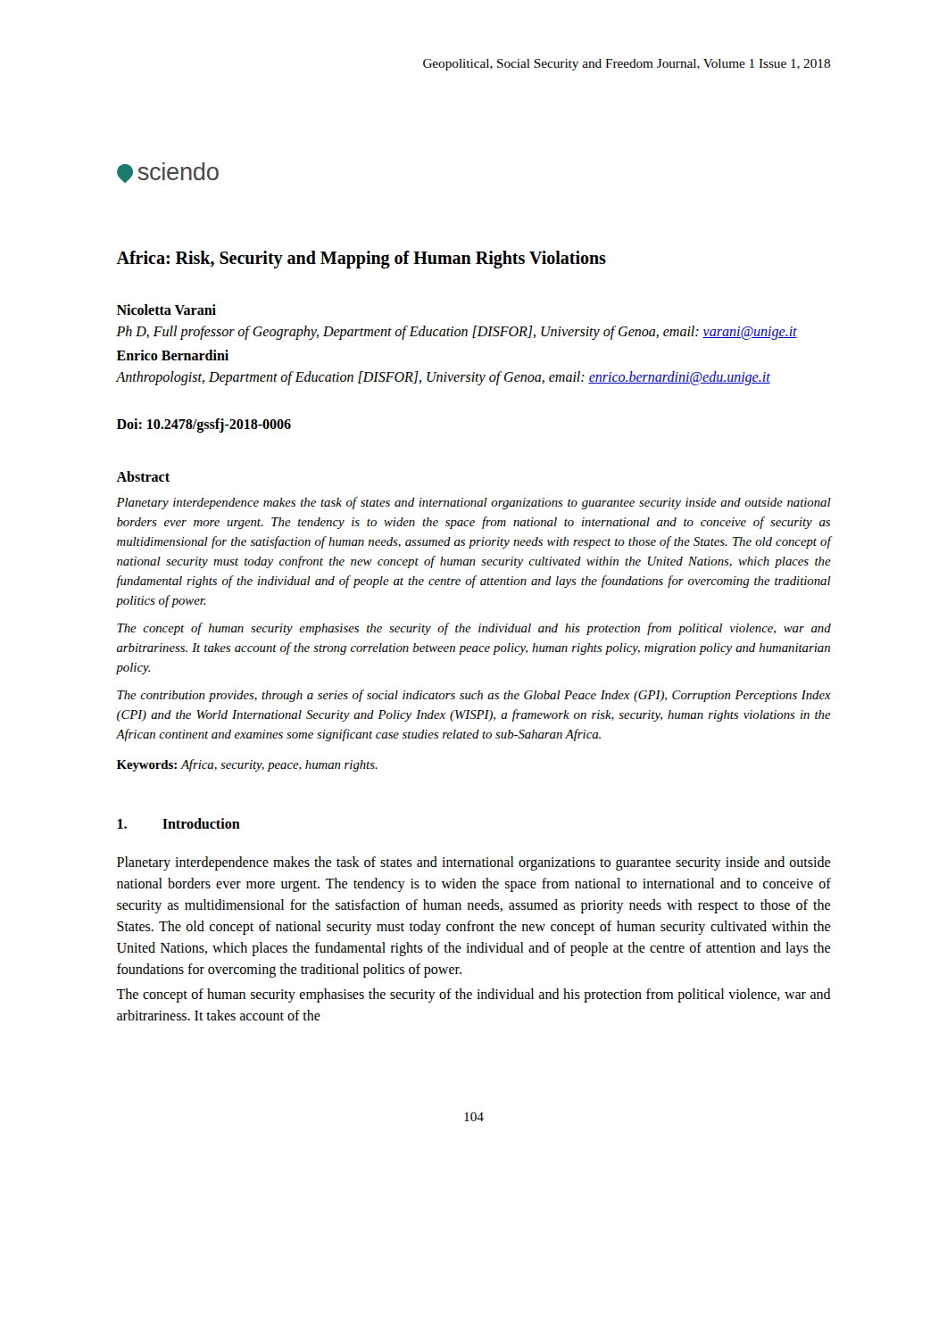Geopolitical, Social Security and Freedom Journal, Volume 1 Issue 1, 2018
sciendo
Africa: Risk, Security and Mapping of Human Rights Violations
Nicoletta Varani
Ph D, Full professor of Geography, Department of Education [DISFOR], University of Genoa, email: varani@unige.it
Enrico Bernardini
Anthropologist, Department of Education [DISFOR], University of Genoa, email: enrico.bernardini@edu.unige.it
Doi: 10.2478/gssfj-2018-0006
Abstract
Planetary interdependence makes the task of states and international organizations to guarantee security inside and outside national borders ever more urgent. The tendency is to widen the space from national to international and to conceive of security as multidimensional for the satisfaction of human needs, assumed as priority needs with respect to those of the States. The old concept of national security must today confront the new concept of human security cultivated within the United Nations, which places the fundamental rights of the individual and of people at the centre of attention and lays the foundations for overcoming the traditional politics of power.
The concept of human security emphasises the security of the individual and his protection from political violence, war and arbitrariness. It takes account of the strong correlation between peace policy, human rights policy, migration policy and humanitarian policy.
The contribution provides, through a series of social indicators such as the Global Peace Index (GPI), Corruption Perceptions Index (CPI) and the World International Security and Policy Index (WISPI), a framework on risk, security, human rights violations in the African continent and examines some significant case studies related to sub-Saharan Africa.
Keywords: Africa, security, peace, human rights.
1. Introduction
Planetary interdependence makes the task of states and international organizations to guarantee security inside and outside national borders ever more urgent. The tendency is to widen the space from national to international and to conceive of security as multidimensional for the satisfaction of human needs, assumed as priority needs with respect to those of the States. The old concept of national security must today confront the new concept of human security cultivated within the United Nations, which places the fundamental rights of the individual and of people at the centre of attention and lays the foundations for overcoming the traditional politics of power.
The concept of human security emphasises the security of the individual and his protection from political violence, war and arbitrariness. It takes account of the
104